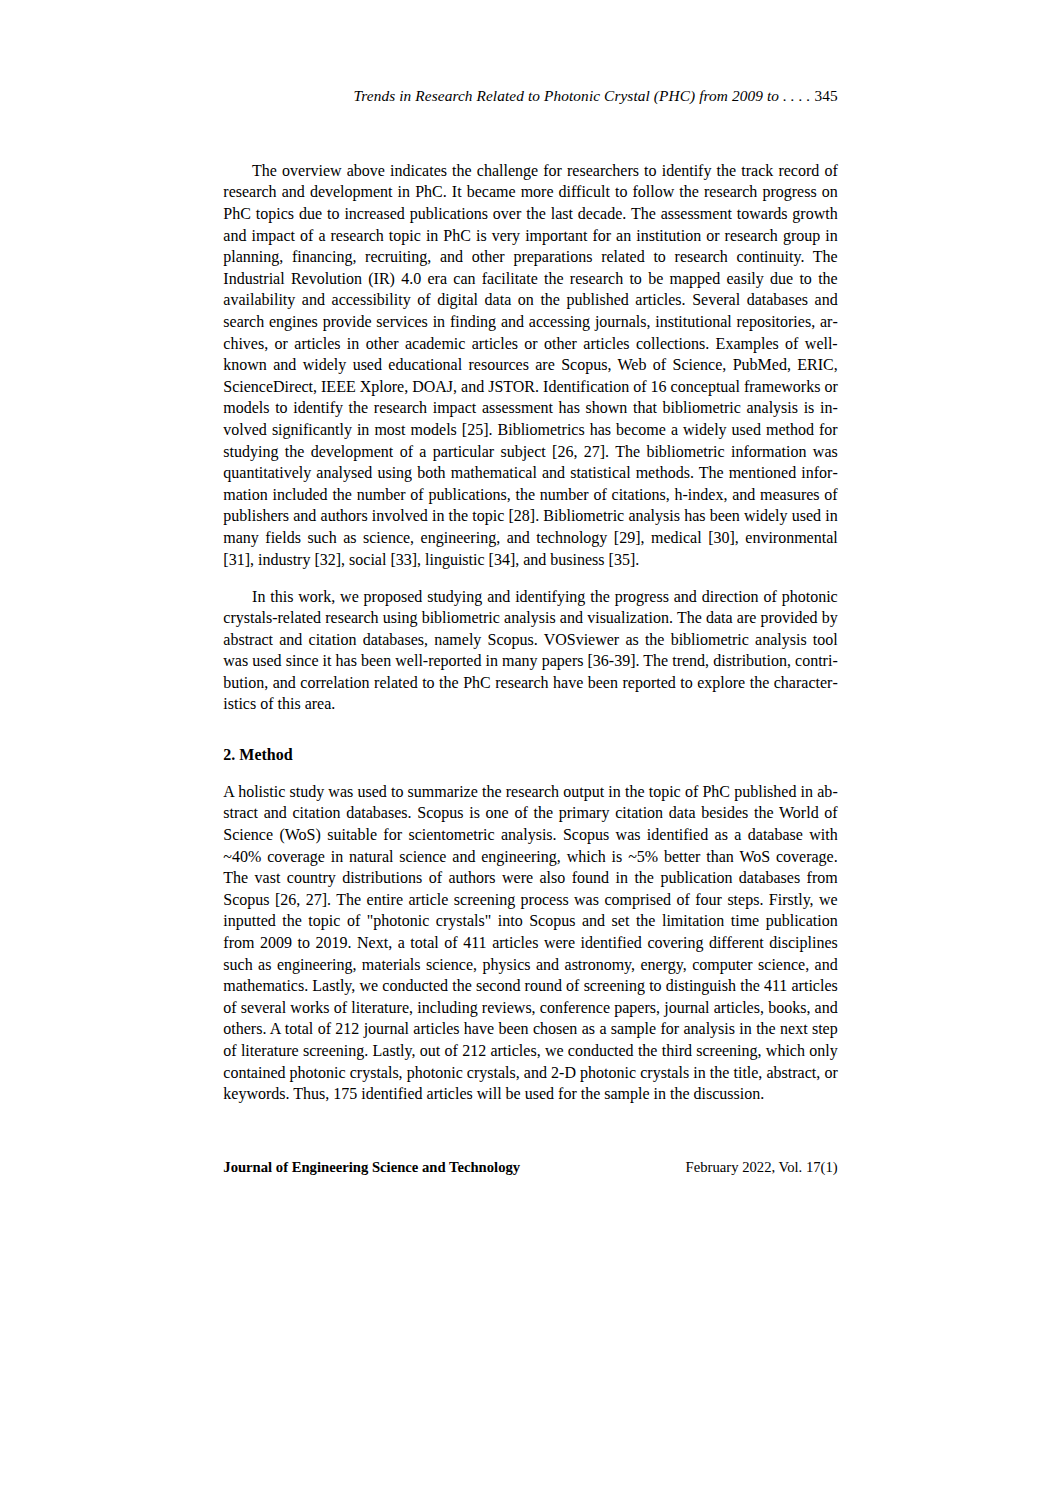Trends in Research Related to Photonic Crystal (PHC) from 2009 to . . . . 345
The overview above indicates the challenge for researchers to identify the track record of research and development in PhC. It became more difficult to follow the research progress on PhC topics due to increased publications over the last decade. The assessment towards growth and impact of a research topic in PhC is very important for an institution or research group in planning, financing, recruiting, and other preparations related to research continuity. The Industrial Revolution (IR) 4.0 era can facilitate the research to be mapped easily due to the availability and accessibility of digital data on the published articles. Several databases and search engines provide services in finding and accessing journals, institutional repositories, archives, or articles in other academic articles or other articles collections. Examples of well-known and widely used educational resources are Scopus, Web of Science, PubMed, ERIC, ScienceDirect, IEEE Xplore, DOAJ, and JSTOR. Identification of 16 conceptual frameworks or models to identify the research impact assessment has shown that bibliometric analysis is involved significantly in most models [25]. Bibliometrics has become a widely used method for studying the development of a particular subject [26, 27]. The bibliometric information was quantitatively analysed using both mathematical and statistical methods. The mentioned information included the number of publications, the number of citations, h-index, and measures of publishers and authors involved in the topic [28]. Bibliometric analysis has been widely used in many fields such as science, engineering, and technology [29], medical [30], environmental [31], industry [32], social [33], linguistic [34], and business [35].
In this work, we proposed studying and identifying the progress and direction of photonic crystals-related research using bibliometric analysis and visualization. The data are provided by abstract and citation databases, namely Scopus. VOSviewer as the bibliometric analysis tool was used since it has been well-reported in many papers [36-39]. The trend, distribution, contribution, and correlation related to the PhC research have been reported to explore the characteristics of this area.
2. Method
A holistic study was used to summarize the research output in the topic of PhC published in abstract and citation databases. Scopus is one of the primary citation data besides the World of Science (WoS) suitable for scientometric analysis. Scopus was identified as a database with ~40% coverage in natural science and engineering, which is ~5% better than WoS coverage. The vast country distributions of authors were also found in the publication databases from Scopus [26, 27]. The entire article screening process was comprised of four steps. Firstly, we inputted the topic of "photonic crystals" into Scopus and set the limitation time publication from 2009 to 2019. Next, a total of 411 articles were identified covering different disciplines such as engineering, materials science, physics and astronomy, energy, computer science, and mathematics. Lastly, we conducted the second round of screening to distinguish the 411 articles of several works of literature, including reviews, conference papers, journal articles, books, and others. A total of 212 journal articles have been chosen as a sample for analysis in the next step of literature screening. Lastly, out of 212 articles, we conducted the third screening, which only contained photonic crystals, photonic crystals, and 2-D photonic crystals in the title, abstract, or keywords. Thus, 175 identified articles will be used for the sample in the discussion.
Journal of Engineering Science and Technology February 2022, Vol. 17(1)